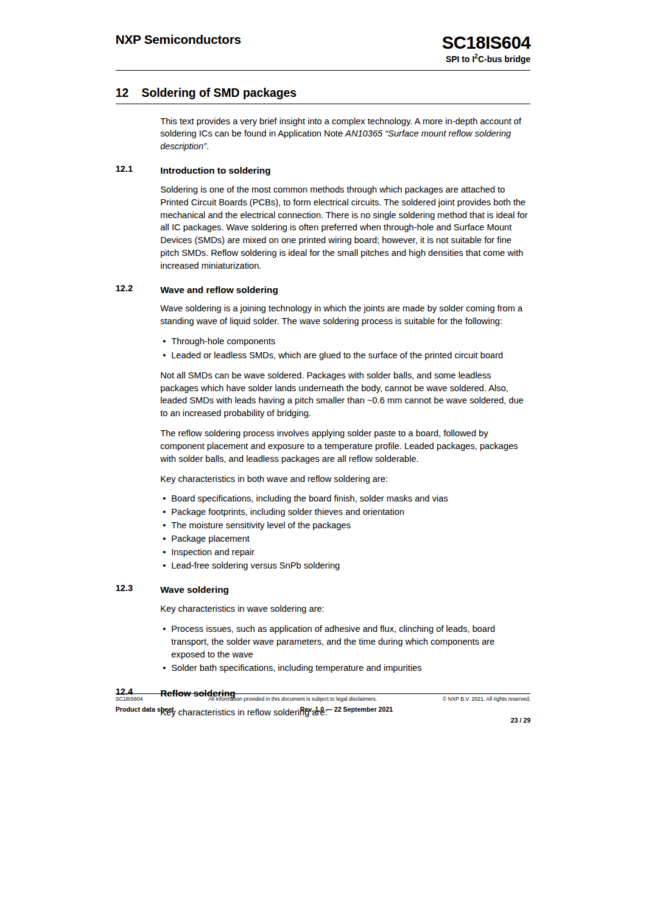NXP Semiconductors
SC18IS604
SPI to I2C-bus bridge
12 Soldering of SMD packages
This text provides a very brief insight into a complex technology. A more in-depth account of soldering ICs can be found in Application Note AN10365 “Surface mount reflow soldering description”.
12.1
Introduction to soldering
Soldering is one of the most common methods through which packages are attached to Printed Circuit Boards (PCBs), to form electrical circuits. The soldered joint provides both the mechanical and the electrical connection. There is no single soldering method that is ideal for all IC packages. Wave soldering is often preferred when through-hole and Surface Mount Devices (SMDs) are mixed on one printed wiring board; however, it is not suitable for fine pitch SMDs. Reflow soldering is ideal for the small pitches and high densities that come with increased miniaturization.
12.2
Wave and reflow soldering
Wave soldering is a joining technology in which the joints are made by solder coming from a standing wave of liquid solder. The wave soldering process is suitable for the following:
Through-hole components
Leaded or leadless SMDs, which are glued to the surface of the printed circuit board
Not all SMDs can be wave soldered. Packages with solder balls, and some leadless packages which have solder lands underneath the body, cannot be wave soldered. Also, leaded SMDs with leads having a pitch smaller than ~0.6 mm cannot be wave soldered, due to an increased probability of bridging.
The reflow soldering process involves applying solder paste to a board, followed by component placement and exposure to a temperature profile. Leaded packages, packages with solder balls, and leadless packages are all reflow solderable.
Key characteristics in both wave and reflow soldering are:
Board specifications, including the board finish, solder masks and vias
Package footprints, including solder thieves and orientation
The moisture sensitivity level of the packages
Package placement
Inspection and repair
Lead-free soldering versus SnPb soldering
12.3
Wave soldering
Key characteristics in wave soldering are:
Process issues, such as application of adhesive and flux, clinching of leads, board transport, the solder wave parameters, and the time during which components are exposed to the wave
Solder bath specifications, including temperature and impurities
12.4
Reflow soldering
Key characteristics in reflow soldering are:
SC18IS604
All information provided in this document is subject to legal disclaimers.
© NXP B.V. 2021. All rights reserved.
Product data sheet
Rev. 1.0 — 22 September 2021
Rev
23 / 29